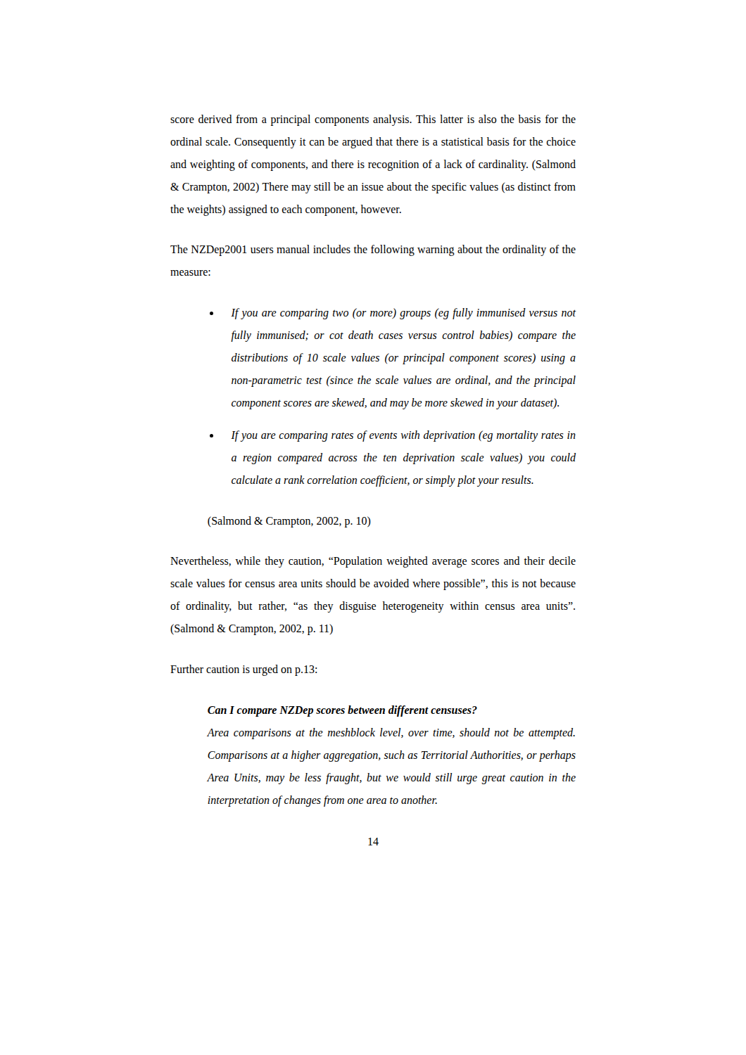score derived from a principal components analysis. This latter is also the basis for the ordinal scale. Consequently it can be argued that there is a statistical basis for the choice and weighting of components, and there is recognition of a lack of cardinality. (Salmond & Crampton, 2002) There may still be an issue about the specific values (as distinct from the weights) assigned to each component, however.
The NZDep2001 users manual includes the following warning about the ordinality of the measure:
If you are comparing two (or more) groups (eg fully immunised versus not fully immunised; or cot death cases versus control babies) compare the distributions of 10 scale values (or principal component scores) using a non-parametric test (since the scale values are ordinal, and the principal component scores are skewed, and may be more skewed in your dataset).
If you are comparing rates of events with deprivation (eg mortality rates in a region compared across the ten deprivation scale values) you could calculate a rank correlation coefficient, or simply plot your results.
(Salmond & Crampton, 2002, p. 10)
Nevertheless, while they caution, “Population weighted average scores and their decile scale values for census area units should be avoided where possible”, this is not because of ordinality, but rather, “as they disguise heterogeneity within census area units”. (Salmond & Crampton, 2002, p. 11)
Further caution is urged on p.13:
Can I compare NZDep scores between different censuses?
Area comparisons at the meshblock level, over time, should not be attempted. Comparisons at a higher aggregation, such as Territorial Authorities, or perhaps Area Units, may be less fraught, but we would still urge great caution in the interpretation of changes from one area to another.
14